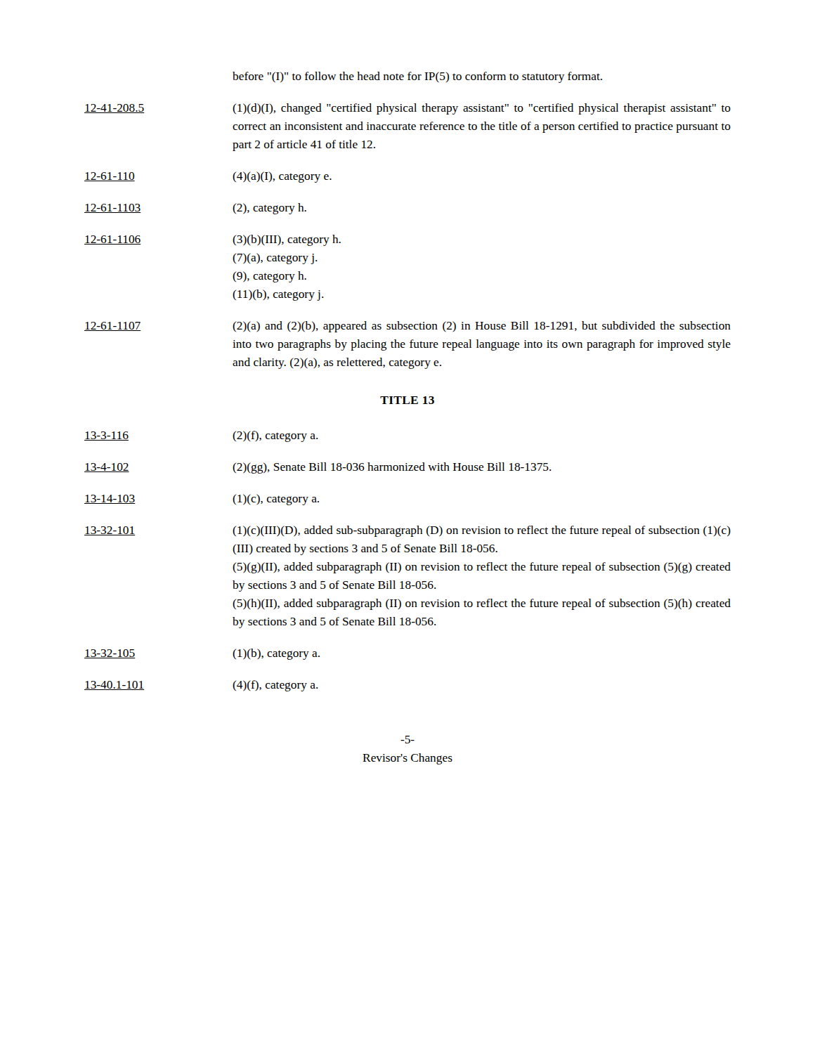before "(I)" to follow the head note for IP(5) to conform to statutory format.
12-41-208.5
(1)(d)(I), changed "certified physical therapy assistant" to "certified physical therapist assistant" to correct an inconsistent and inaccurate reference to the title of a person certified to practice pursuant to part 2 of article 41 of title 12.
12-61-110
(4)(a)(I), category e.
12-61-1103
(2), category h.
12-61-1106
(3)(b)(III), category h.
(7)(a), category j.
(9), category h.
(11)(b), category j.
12-61-1107
(2)(a) and (2)(b), appeared as subsection (2) in House Bill 18-1291, but subdivided the subsection into two paragraphs by placing the future repeal language into its own paragraph for improved style and clarity. (2)(a), as relettered, category e.
TITLE 13
13-3-116
(2)(f), category a.
13-4-102
(2)(gg), Senate Bill 18-036 harmonized with House Bill 18-1375.
13-14-103
(1)(c), category a.
13-32-101
(1)(c)(III)(D), added sub-subparagraph (D) on revision to reflect the future repeal of subsection (1)(c)(III) created by sections 3 and 5 of Senate Bill 18-056.
(5)(g)(II), added subparagraph (II) on revision to reflect the future repeal of subsection (5)(g) created by sections 3 and 5 of Senate Bill 18-056.
(5)(h)(II), added subparagraph (II) on revision to reflect the future repeal of subsection (5)(h) created by sections 3 and 5 of Senate Bill 18-056.
13-32-105
(1)(b), category a.
13-40.1-101
(4)(f), category a.
-5-
Revisor's Changes